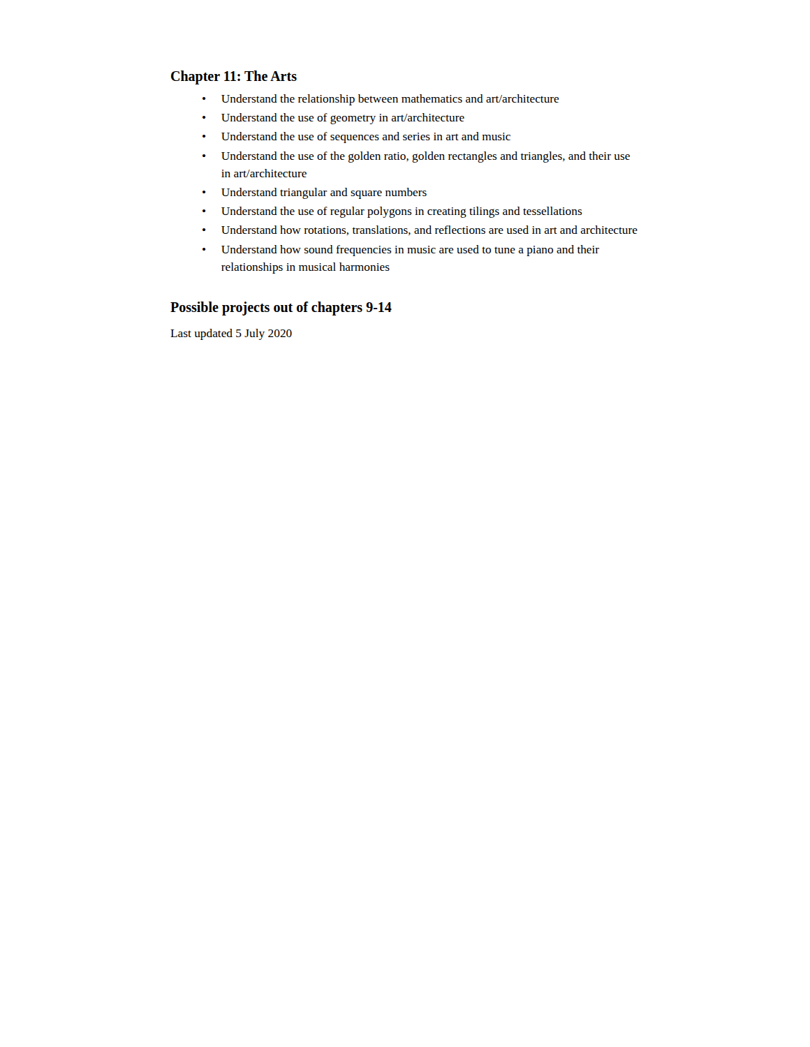Chapter 11: The Arts
Understand the relationship between mathematics and art/architecture
Understand the use of geometry in art/architecture
Understand the use of sequences and series in art and music
Understand the use of the golden ratio, golden rectangles and triangles, and their use in art/architecture
Understand triangular and square numbers
Understand the use of regular polygons in creating tilings and tessellations
Understand how rotations, translations, and reflections are used in art and architecture
Understand how sound frequencies in music are used to tune a piano and their relationships in musical harmonies
Possible projects out of chapters 9-14
Last updated 5 July 2020